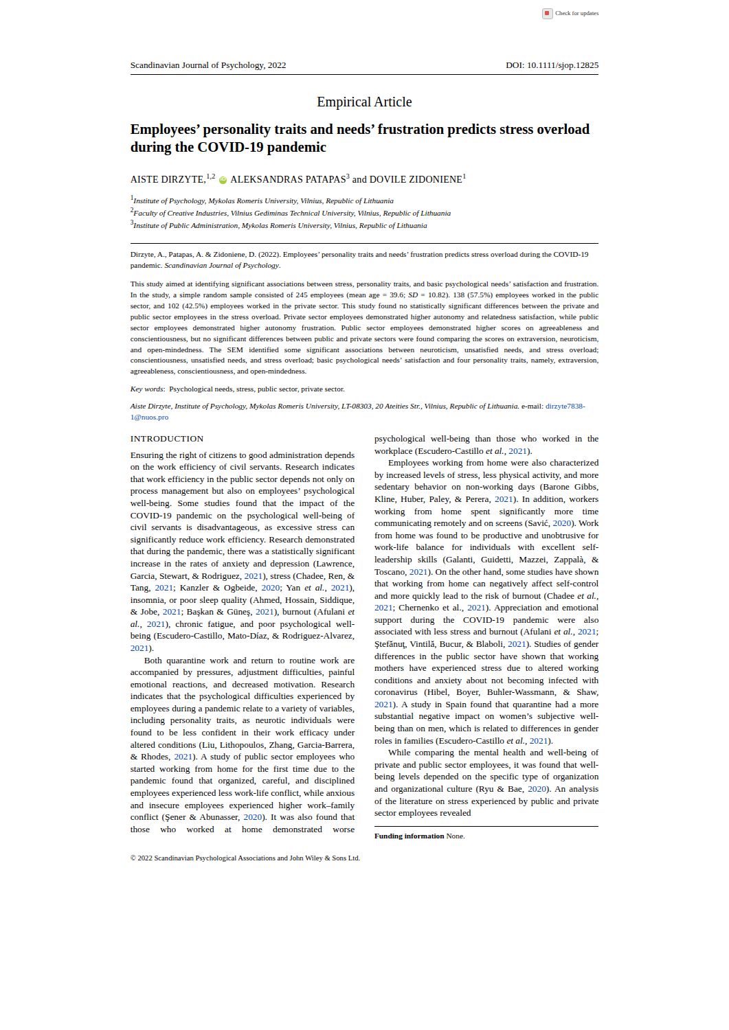Check for updates
Scandinavian Journal of Psychology, 2022
DOI: 10.1111/sjop.12825
Empirical Article
Employees’ personality traits and needs’ frustration predicts stress overload during the COVID-19 pandemic
AISTE DIRZYTE,1,2 ALEKSANDRAS PATAPAS3 and DOVILE ZIDONIENE1
1Institute of Psychology, Mykolas Romeris University, Vilnius, Republic of Lithuania
2Faculty of Creative Industries, Vilnius Gediminas Technical University, Vilnius, Republic of Lithuania
3Institute of Public Administration, Mykolas Romeris University, Vilnius, Republic of Lithuania
Dirzyte, A., Patapas, A. & Zidoniene, D. (2022). Employees’ personality traits and needs’ frustration predicts stress overload during the COVID-19 pandemic. Scandinavian Journal of Psychology.
This study aimed at identifying significant associations between stress, personality traits, and basic psychological needs’ satisfaction and frustration. In the study, a simple random sample consisted of 245 employees (mean age = 39.6; SD = 10.82). 138 (57.5%) employees worked in the public sector, and 102 (42.5%) employees worked in the private sector. This study found no statistically significant differences between the private and public sector employees in the stress overload. Private sector employees demonstrated higher autonomy and relatedness satisfaction, while public sector employees demonstrated higher autonomy frustration. Public sector employees demonstrated higher scores on agreeableness and conscientiousness, but no significant differences between public and private sectors were found comparing the scores on extraversion, neuroticism, and open-mindedness. The SEM identified some significant associations between neuroticism, unsatisfied needs, and stress overload; conscientiousness, unsatisfied needs, and stress overload; basic psychological needs’ satisfaction and four personality traits, namely, extraversion, agreeableness, conscientiousness, and open-mindedness.
Key words: Psychological needs, stress, public sector, private sector.
Aiste Dirzyte, Institute of Psychology, Mykolas Romeris University, LT-08303, 20 Ateities Str., Vilnius, Republic of Lithuania. e-mail: dirzyte7838-1@nuos.pro
Introduction
Ensuring the right of citizens to good administration depends on the work efficiency of civil servants. Research indicates that work efficiency in the public sector depends not only on process management but also on employees’ psychological well-being. Some studies found that the impact of the COVID-19 pandemic on the psychological well-being of civil servants is disadvantageous, as excessive stress can significantly reduce work efficiency. Research demonstrated that during the pandemic, there was a statistically significant increase in the rates of anxiety and depression (Lawrence, Garcia, Stewart, & Rodriguez, 2021), stress (Chadee, Ren, & Tang, 2021; Kanzler & Ogbeide, 2020; Yan et al., 2021), insomnia, or poor sleep quality (Ahmed, Hossain, Siddique, & Jobe, 2021; Başkan & Güneş, 2021), burnout (Afulani et al., 2021), chronic fatigue, and poor psychological well-being (Escudero-Castillo, Mato-Díaz, & Rodriguez-Alvarez, 2021).
Both quarantine work and return to routine work are accompanied by pressures, adjustment difficulties, painful emotional reactions, and decreased motivation. Research indicates that the psychological difficulties experienced by employees during a pandemic relate to a variety of variables, including personality traits, as neurotic individuals were found to be less confident in their work efficacy under altered conditions (Liu, Lithopoulos, Zhang, Garcia-Barrera, & Rhodes, 2021). A study of public sector employees who started working from home for the first time due to the pandemic found that organized, careful, and disciplined employees experienced less work-life conflict, while anxious and insecure employees experienced higher work–family conflict (Şener & Abunasser, 2020). It was also found that those who worked at home demonstrated worse psychological well-being than those who worked in the workplace (Escudero-Castillo et al., 2021).
Employees working from home were also characterized by increased levels of stress, less physical activity, and more sedentary behavior on non-working days (Barone Gibbs, Kline, Huber, Paley, & Perera, 2021). In addition, workers working from home spent significantly more time communicating remotely and on screens (Savić, 2020). Work from home was found to be productive and unobtrusive for work-life balance for individuals with excellent self-leadership skills (Galanti, Guidetti, Mazzei, Zappalà, & Toscano, 2021). On the other hand, some studies have shown that working from home can negatively affect self-control and more quickly lead to the risk of burnout (Chadee et al., 2021; Chernenko et al., 2021). Appreciation and emotional support during the COVID-19 pandemic were also associated with less stress and burnout (Afulani et al., 2021; Ştefănuţ, Vintilă, Bucur, & Blaboli, 2021). Studies of gender differences in the public sector have shown that working mothers have experienced stress due to altered working conditions and anxiety about not becoming infected with coronavirus (Hibel, Boyer, Buhler-Wassmann, & Shaw, 2021). A study in Spain found that quarantine had a more substantial negative impact on women’s subjective well-being than on men, which is related to differences in gender roles in families (Escudero-Castillo et al., 2021).
While comparing the mental health and well-being of private and public sector employees, it was found that well-being levels depended on the specific type of organization and organizational culture (Ryu & Bae, 2020). An analysis of the literature on stress experienced by public and private sector employees revealed
Funding information None.
© 2022 Scandinavian Psychological Associations and John Wiley & Sons Ltd.